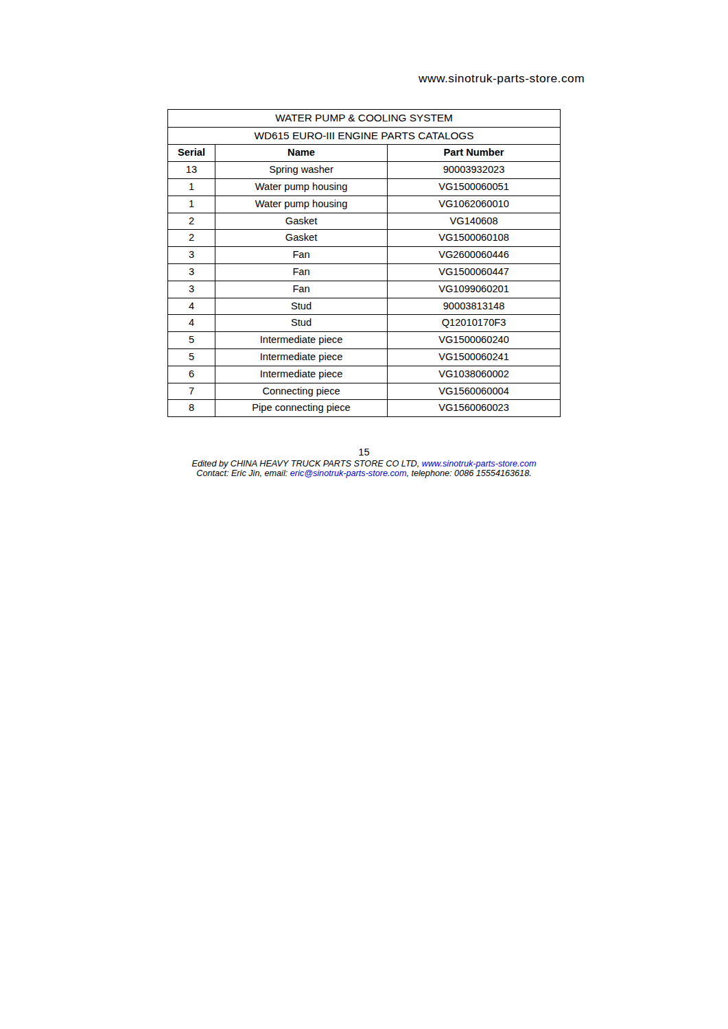www.sinotruk-parts-store.com
| WATER PUMP & COOLING SYSTEM |
| --- |
| WD615 EURO-III ENGINE PARTS CATALOGS |
| Serial | Name | Part Number |
| 13 | Spring washer | 90003932023 |
| 1 | Water pump housing | VG1500060051 |
| 1 | Water pump housing | VG1062060010 |
| 2 | Gasket | VG140608 |
| 2 | Gasket | VG1500060108 |
| 3 | Fan | VG2600060446 |
| 3 | Fan | VG1500060447 |
| 3 | Fan | VG1099060201 |
| 4 | Stud | 90003813148 |
| 4 | Stud | Q12010170F3 |
| 5 | Intermediate piece | VG1500060240 |
| 5 | Intermediate piece | VG1500060241 |
| 6 | Intermediate piece | VG1038060002 |
| 7 | Connecting piece | VG1560060004 |
| 8 | Pipe connecting piece | VG1560060023 |
15
Edited by CHINA HEAVY TRUCK PARTS STORE CO LTD, www.sinotruk-parts-store.com
Contact: Eric Jin, email: eric@sinotruk-parts-store.com, telephone: 0086 15554163618.